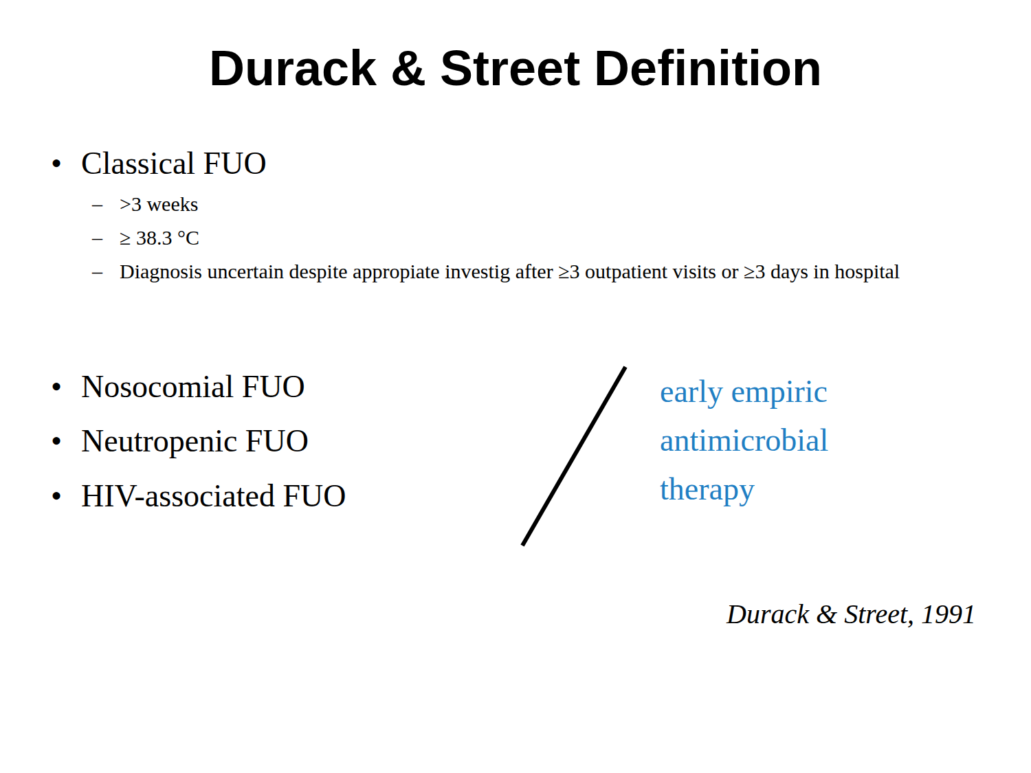Durack & Street Definition
Classical FUO
>3 weeks
≥ 38.3 °C
Diagnosis uncertain despite appropiate investig after ≥3 outpatient visits or ≥3 days in hospital
Nosocomial FUO
Neutropenic FUO
HIV-associated FUO
early empiric
antimicrobial
therapy
Durack & Street, 1991